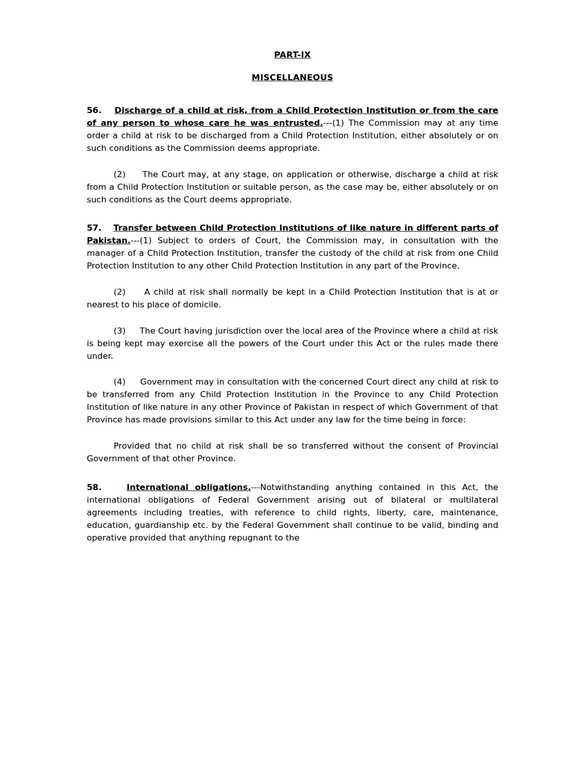PART-IX
MISCELLANEOUS
56. Discharge of a child at risk, from a Child Protection Institution or from the care of any person to whose care he was entrusted.---(1) The Commission may at any time order a child at risk to be discharged from a Child Protection Institution, either absolutely or on such conditions as the Commission deems appropriate.
(2) The Court may, at any stage, on application or otherwise, discharge a child at risk from a Child Protection Institution or suitable person, as the case may be, either absolutely or on such conditions as the Court deems appropriate.
57. Transfer between Child Protection Institutions of like nature in different parts of Pakistan.---(1) Subject to orders of Court, the Commission may, in consultation with the manager of a Child Protection Institution, transfer the custody of the child at risk from one Child Protection Institution to any other Child Protection Institution in any part of the Province.
(2) A child at risk shall normally be kept in a Child Protection Institution that is at or nearest to his place of domicile.
(3) The Court having jurisdiction over the local area of the Province where a child at risk is being kept may exercise all the powers of the Court under this Act or the rules made there under.
(4) Government may in consultation with the concerned Court direct any child at risk to be transferred from any Child Protection Institution in the Province to any Child Protection Institution of like nature in any other Province of Pakistan in respect of which Government of that Province has made provisions similar to this Act under any law for the time being in force:
Provided that no child at risk shall be so transferred without the consent of Provincial Government of that other Province.
58. International obligations.---Notwithstanding anything contained in this Act, the international obligations of Federal Government arising out of bilateral or multilateral agreements including treaties, with reference to child rights, liberty, care, maintenance, education, guardianship etc. by the Federal Government shall continue to be valid, binding and operative provided that anything repugnant to the